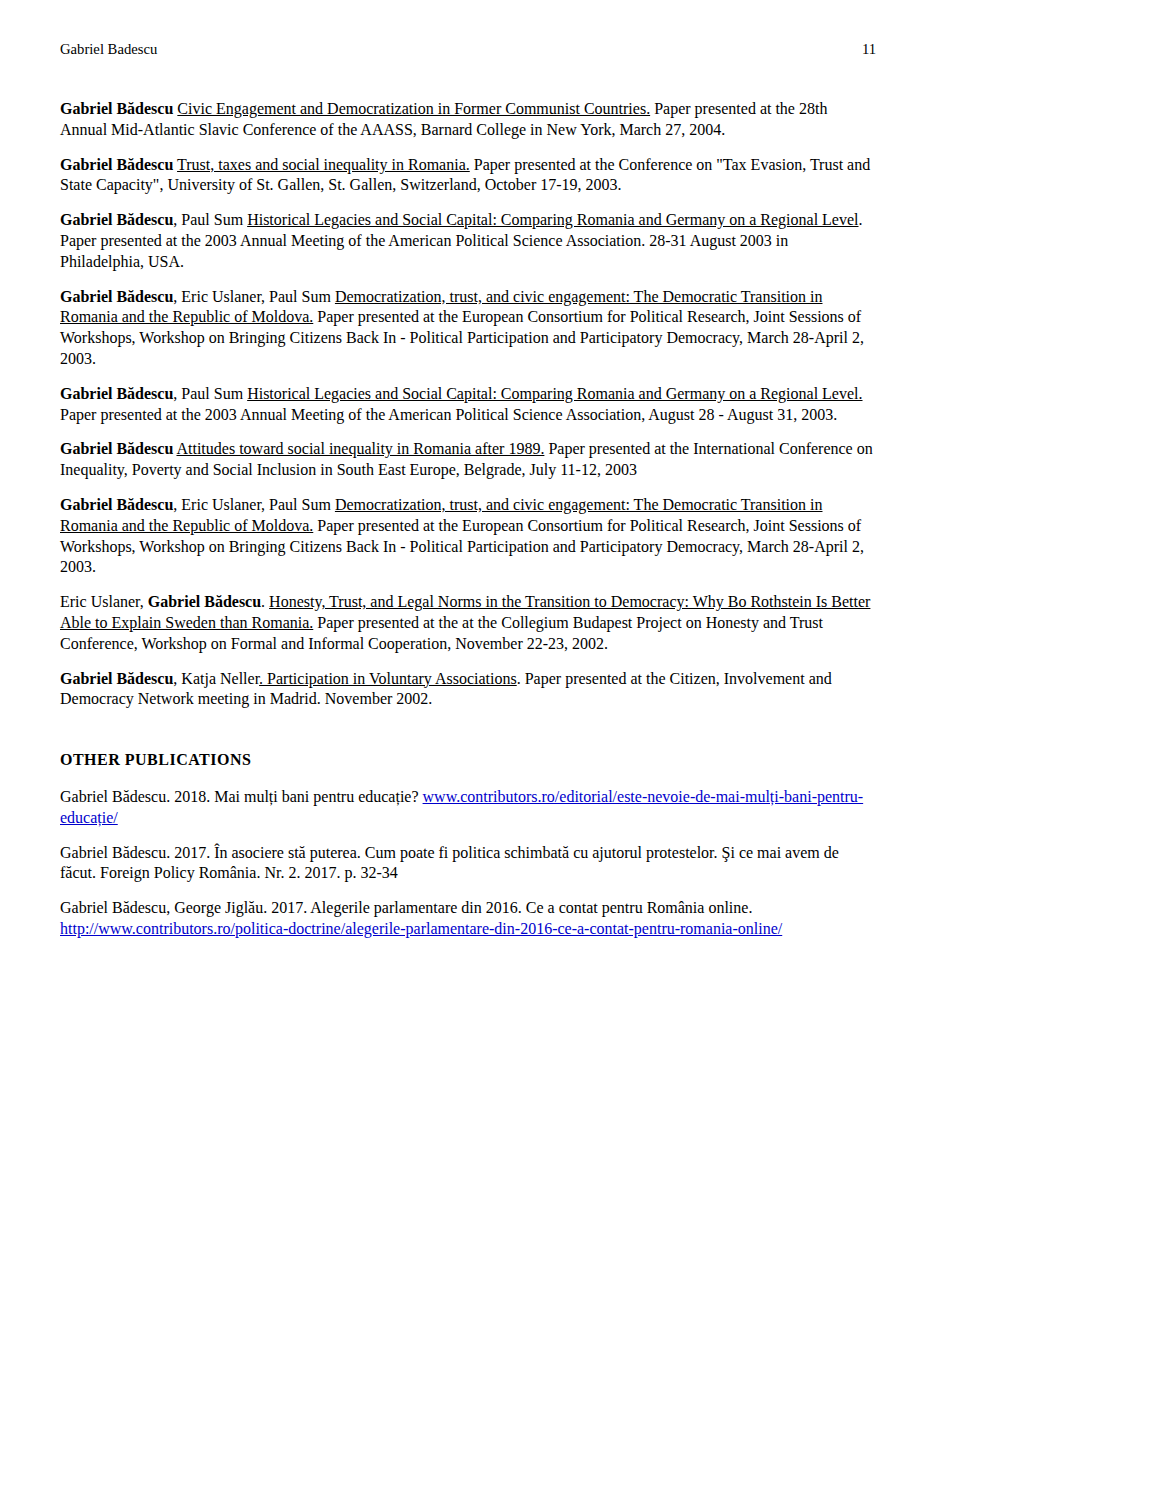Gabriel Badescu 11
Gabriel Bădescu Civic Engagement and Democratization in Former Communist Countries. Paper presented at the 28th Annual Mid-Atlantic Slavic Conference of the AAASS, Barnard College in New York, March 27, 2004.
Gabriel Bădescu Trust, taxes and social inequality in Romania. Paper presented at the Conference on "Tax Evasion, Trust and State Capacity", University of St. Gallen, St. Gallen, Switzerland, October 17-19, 2003.
Gabriel Bădescu, Paul Sum Historical Legacies and Social Capital: Comparing Romania and Germany on a Regional Level. Paper presented at the 2003 Annual Meeting of the American Political Science Association. 28-31 August 2003 in Philadelphia, USA.
Gabriel Bădescu, Eric Uslaner, Paul Sum Democratization, trust, and civic engagement: The Democratic Transition in Romania and the Republic of Moldova. Paper presented at the European Consortium for Political Research, Joint Sessions of Workshops, Workshop on Bringing Citizens Back In - Political Participation and Participatory Democracy, March 28-April 2, 2003.
Gabriel Bădescu, Paul Sum Historical Legacies and Social Capital: Comparing Romania and Germany on a Regional Level. Paper presented at the 2003 Annual Meeting of the American Political Science Association, August 28 - August 31, 2003.
Gabriel Bădescu Attitudes toward social inequality in Romania after 1989. Paper presented at the International Conference on Inequality, Poverty and Social Inclusion in South East Europe, Belgrade, July 11-12, 2003
Gabriel Bădescu, Eric Uslaner, Paul Sum Democratization, trust, and civic engagement: The Democratic Transition in Romania and the Republic of Moldova. Paper presented at the European Consortium for Political Research, Joint Sessions of Workshops, Workshop on Bringing Citizens Back In - Political Participation and Participatory Democracy, March 28-April 2, 2003.
Eric Uslaner, Gabriel Bădescu. Honesty, Trust, and Legal Norms in the Transition to Democracy: Why Bo Rothstein Is Better Able to Explain Sweden than Romania. Paper presented at the at the Collegium Budapest Project on Honesty and Trust Conference, Workshop on Formal and Informal Cooperation, November 22-23, 2002.
Gabriel Bădescu, Katja Neller. Participation in Voluntary Associations. Paper presented at the Citizen, Involvement and Democracy Network meeting in Madrid. November 2002.
OTHER PUBLICATIONS
Gabriel Bădescu. 2018. Mai mulți bani pentru educație? www.contributors.ro/editorial/este-nevoie-de-mai-mulți-bani-pentru-educație/
Gabriel Bădescu. 2017. În asociere stă puterea. Cum poate fi politica schimbată cu ajutorul protestelor. Şi ce mai avem de făcut. Foreign Policy România. Nr. 2. 2017. p. 32-34
Gabriel Bădescu, George Jiglău. 2017. Alegerile parlamentare din 2016. Ce a contat pentru România online. http://www.contributors.ro/politica-doctrine/alegerile-parlamentare-din-2016-ce-a-contat-pentru-romania-online/